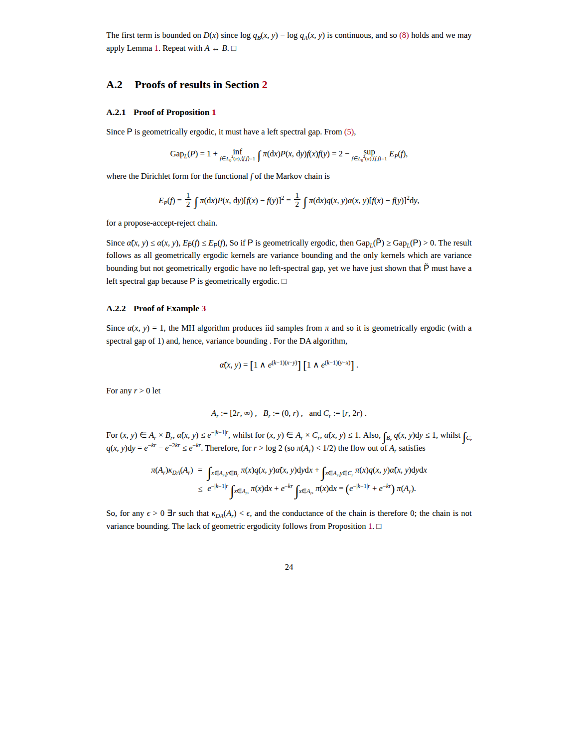The first term is bounded on D(x) since log qB(x, y) − log qA(x, y) is continuous, and so (8) holds and we may apply Lemma 1. Repeat with A ↔ B. □
A.2 Proofs of results in Section 2
A.2.1 Proof of Proposition 1
Since P is geometrically ergodic, it must have a left spectral gap. From (5),
GapL(P) = 1 + inf f∈L02(π),⟨f,f⟩=1 ∫ π(dx)P(x, dy)f(x)f(y) = 2 − sup f∈L02(π),⟨f,f⟩=1 EP(f),
where the Dirichlet form for the functional f of the Markov chain is
EP(f) = 12 ∫ π(dx)P(x, dy)[f(x) − f(y)]2 = 12 ∫ π(dx)q(x, y)α(x, y)[f(x) − f(y)]2dy,
for a propose-accept-reject chain.
Since α̃(x, y) ≤ α(x, y), EP̃(f) ≤ EP(f), So if P is geometrically ergodic, then GapL(P̃) ≥ GapL(P) > 0. The result follows as all geometrically ergodic kernels are variance bounding and the only kernels which are variance bounding but not geometrically ergodic have no left-spectral gap, yet we have just shown that P̃ must have a left spectral gap because P is geometrically ergodic. □
A.2.2 Proof of Example 3
Since α(x, y) = 1, the MH algorithm produces iid samples from π and so it is geometrically ergodic (with a spectral gap of 1) and, hence, variance bounding . For the DA algorithm,
α̃(x, y) = [1 ∧ e(k−1)(x−y)] [1 ∧ e(k−1)(y−x)] .
For any r > 0 let
Ar := [2r, ∞) , Br := (0, r) , and Cr := [r, 2r) .
For (x, y) ∈ Ar × Br, α̃(x, y) ≤ e−|k−1|r, whilst for (x, y) ∈ Ar × Cr, α̃(x, y) ≤ 1. Also, ∫Br q(x, y)dy ≤ 1, whilst ∫Cr q(x, y)dy = e−kr − e−2kr ≤ e−kr. Therefore, for r > log 2 (so π(Ar) < 1/2) the flow out of Ar satisfies
π(Ar)κDA(Ar) = ∫x∈Ar,y∈Br π(x)q(x, y)α̃(x, y)dydx + ∫x∈Ar,y∈Cr π(x)q(x, y)α̃(x, y)dydx
≤ e−|k−1|r ∫x∈Ar, π(x)dx + e−kr ∫x∈Ar, π(x)dx = (e−|k−1|r + e−kr) π(Ar).
So, for any ϵ > 0 ∃r such that κDA(Ar) < ϵ, and the conductance of the chain is therefore 0; the chain is not variance bounding. The lack of geometric ergodicity follows from Proposition 1. □
24